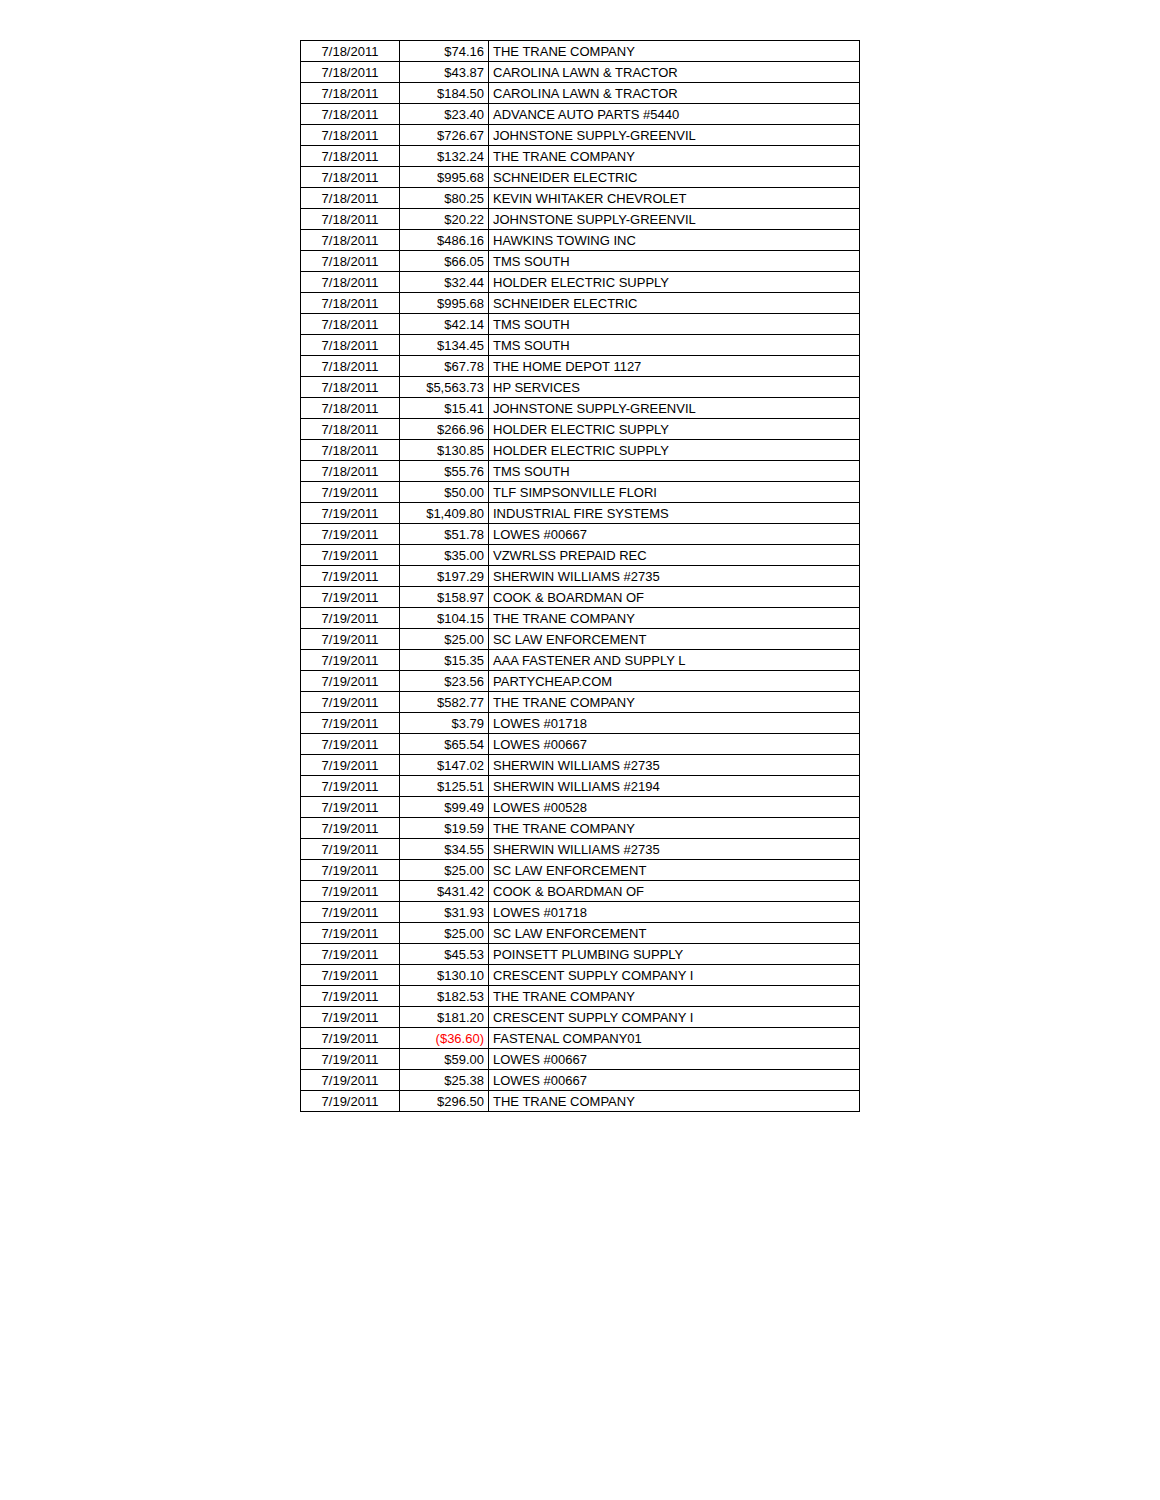| 7/18/2011 | $74.16 | THE TRANE COMPANY |
| 7/18/2011 | $43.87 | CAROLINA LAWN & TRACTOR |
| 7/18/2011 | $184.50 | CAROLINA LAWN & TRACTOR |
| 7/18/2011 | $23.40 | ADVANCE AUTO PARTS #5440 |
| 7/18/2011 | $726.67 | JOHNSTONE SUPPLY-GREENVIL |
| 7/18/2011 | $132.24 | THE TRANE COMPANY |
| 7/18/2011 | $995.68 | SCHNEIDER ELECTRIC |
| 7/18/2011 | $80.25 | KEVIN WHITAKER CHEVROLET |
| 7/18/2011 | $20.22 | JOHNSTONE SUPPLY-GREENVIL |
| 7/18/2011 | $486.16 | HAWKINS TOWING INC |
| 7/18/2011 | $66.05 | TMS SOUTH |
| 7/18/2011 | $32.44 | HOLDER ELECTRIC SUPPLY |
| 7/18/2011 | $995.68 | SCHNEIDER ELECTRIC |
| 7/18/2011 | $42.14 | TMS SOUTH |
| 7/18/2011 | $134.45 | TMS SOUTH |
| 7/18/2011 | $67.78 | THE HOME DEPOT 1127 |
| 7/18/2011 | $5,563.73 | HP SERVICES |
| 7/18/2011 | $15.41 | JOHNSTONE SUPPLY-GREENVIL |
| 7/18/2011 | $266.96 | HOLDER ELECTRIC SUPPLY |
| 7/18/2011 | $130.85 | HOLDER ELECTRIC SUPPLY |
| 7/18/2011 | $55.76 | TMS SOUTH |
| 7/19/2011 | $50.00 | TLF SIMPSONVILLE FLORI |
| 7/19/2011 | $1,409.80 | INDUSTRIAL FIRE SYSTEMS |
| 7/19/2011 | $51.78 | LOWES #00667 |
| 7/19/2011 | $35.00 | VZWRLSS PREPAID REC |
| 7/19/2011 | $197.29 | SHERWIN WILLIAMS #2735 |
| 7/19/2011 | $158.97 | COOK & BOARDMAN OF |
| 7/19/2011 | $104.15 | THE TRANE COMPANY |
| 7/19/2011 | $25.00 | SC LAW ENFORCEMENT |
| 7/19/2011 | $15.35 | AAA FASTENER AND SUPPLY L |
| 7/19/2011 | $23.56 | PARTYCHEAP.COM |
| 7/19/2011 | $582.77 | THE TRANE COMPANY |
| 7/19/2011 | $3.79 | LOWES #01718 |
| 7/19/2011 | $65.54 | LOWES #00667 |
| 7/19/2011 | $147.02 | SHERWIN WILLIAMS #2735 |
| 7/19/2011 | $125.51 | SHERWIN WILLIAMS #2194 |
| 7/19/2011 | $99.49 | LOWES #00528 |
| 7/19/2011 | $19.59 | THE TRANE COMPANY |
| 7/19/2011 | $34.55 | SHERWIN WILLIAMS #2735 |
| 7/19/2011 | $25.00 | SC LAW ENFORCEMENT |
| 7/19/2011 | $431.42 | COOK & BOARDMAN OF |
| 7/19/2011 | $31.93 | LOWES #01718 |
| 7/19/2011 | $25.00 | SC LAW ENFORCEMENT |
| 7/19/2011 | $45.53 | POINSETT PLUMBING SUPPLY |
| 7/19/2011 | $130.10 | CRESCENT SUPPLY COMPANY I |
| 7/19/2011 | $182.53 | THE TRANE COMPANY |
| 7/19/2011 | $181.20 | CRESCENT SUPPLY COMPANY I |
| 7/19/2011 | ($36.60) | FASTENAL COMPANY01 |
| 7/19/2011 | $59.00 | LOWES #00667 |
| 7/19/2011 | $25.38 | LOWES #00667 |
| 7/19/2011 | $296.50 | THE TRANE COMPANY |